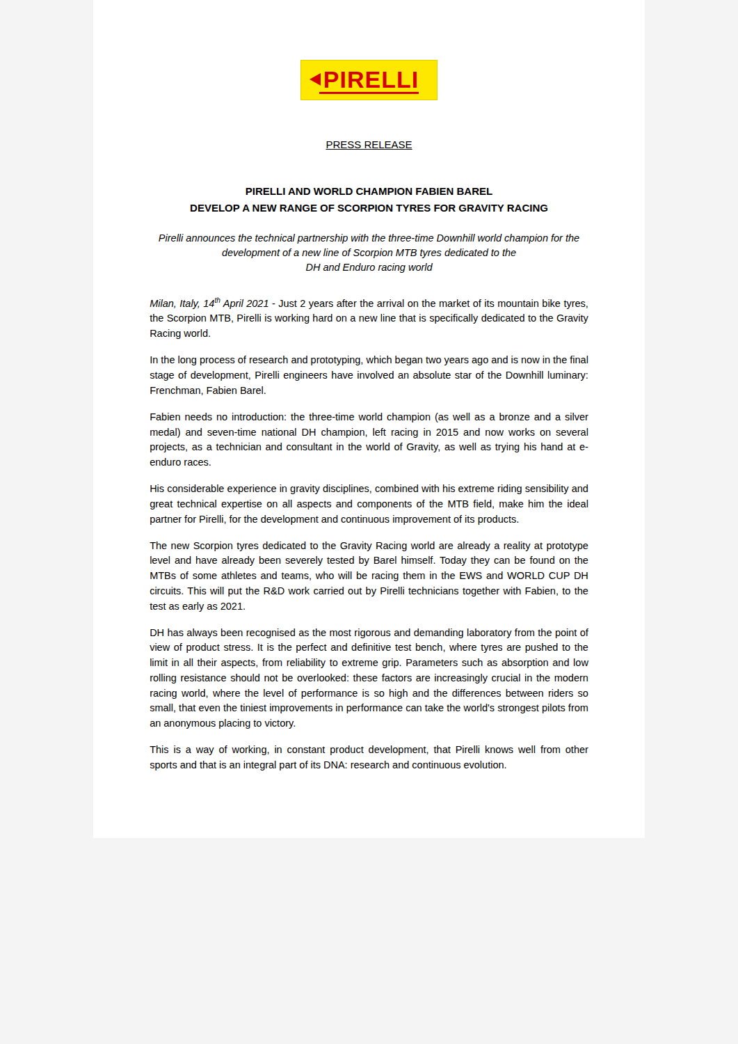PIRELLI
PRESS RELEASE
Pirelli and world champion Fabien Barel
develop a new range of Scorpion tyres for Gravity Racing
Pirelli announces the technical partnership with the three-time Downhill world champion for the development of a new line of Scorpion MTB tyres dedicated to the
DH and Enduro racing world
Milan, Italy, 14th April 2021 - Just 2 years after the arrival on the market of its mountain bike tyres, the Scorpion MTB, Pirelli is working hard on a new line that is specifically dedicated to the Gravity Racing world.
In the long process of research and prototyping, which began two years ago and is now in the final stage of development, Pirelli engineers have involved an absolute star of the Downhill luminary: Frenchman, Fabien Barel.
Fabien needs no introduction: the three-time world champion (as well as a bronze and a silver medal) and seven-time national DH champion, left racing in 2015 and now works on several projects, as a technician and consultant in the world of Gravity, as well as trying his hand at e-enduro races.
His considerable experience in gravity disciplines, combined with his extreme riding sensibility and great technical expertise on all aspects and components of the MTB field, make him the ideal partner for Pirelli, for the development and continuous improvement of its products.
The new Scorpion tyres dedicated to the Gravity Racing world are already a reality at prototype level and have already been severely tested by Barel himself. Today they can be found on the MTBs of some athletes and teams, who will be racing them in the EWS and WORLD CUP DH circuits. This will put the R&D work carried out by Pirelli technicians together with Fabien, to the test as early as 2021.
DH has always been recognised as the most rigorous and demanding laboratory from the point of view of product stress. It is the perfect and definitive test bench, where tyres are pushed to the limit in all their aspects, from reliability to extreme grip. Parameters such as absorption and low rolling resistance should not be overlooked: these factors are increasingly crucial in the modern racing world, where the level of performance is so high and the differences between riders so small, that even the tiniest improvements in performance can take the world's strongest pilots from an anonymous placing to victory.
This is a way of working, in constant product development, that Pirelli knows well from other sports and that is an integral part of its DNA: research and continuous evolution.